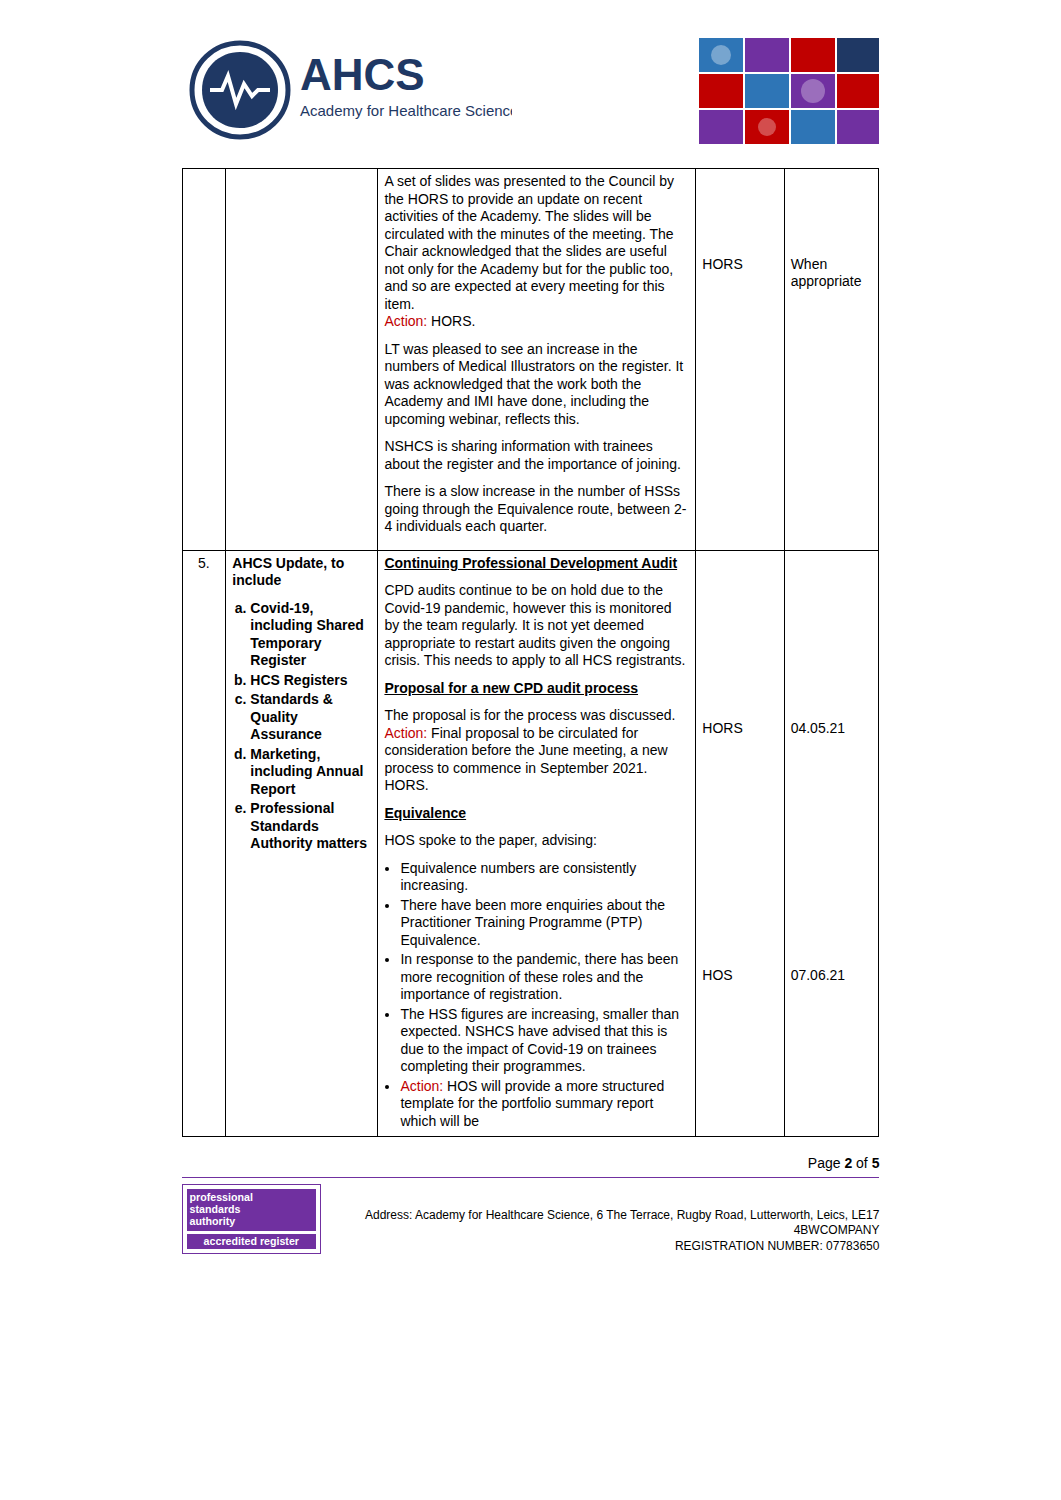AHCS Academy for Healthcare Science
| | | A set of slides was presented to the Council by the HORS to provide an update on recent activities of the Academy. The slides will be circulated with the minutes of the meeting. The Chair acknowledged that the slides are useful not only for the Academy but for the public too, and so are expected at every meeting for this item. Action: HORS. LT was pleased to see an increase in the numbers of Medical Illustrators on the register. It was acknowledged that the work both the Academy and IMI have done, including the upcoming webinar, reflects this. NSHCS is sharing information with trainees about the register and the importance of joining. There is a slow increase in the number of HSSs going through the Equivalence route, between 2-4 individuals each quarter. | HORS | When appropriate |
| 5. | AHCS Update, to include Covid-19, including Shared Temporary Register HCS Registers Standards & Quality Assurance Marketing, including Annual Report Professional Standards Authority matters | Continuing Professional Development Audit CPD audits continue to be on hold due to the Covid-19 pandemic, however this is monitored by the team regularly. It is not yet deemed appropriate to restart audits given the ongoing crisis. This needs to apply to all HCS registrants. Proposal for a new CPD audit process The proposal is for the process was discussed. Action: Final proposal to be circulated for consideration before the June meeting, a new process to commence in September 2021. HORS. Equivalence HOS spoke to the paper, advising: Equivalence numbers are consistently increasing. There have been more enquiries about the Practitioner Training Programme (PTP) Equivalence. In response to the pandemic, there has been more recognition of these roles and the importance of registration. The HSS figures are increasing, smaller than expected. NSHCS have advised that this is due to the impact of Covid-19 on trainees completing their programmes. Action: HOS will provide a more structured template for the portfolio summary report which will be | HORS HOS | 04.05.21 07.06.21 |
Page 2 of 5
professional
standards
authority
accredited register
Address: Academy for Healthcare Science, 6 The Terrace, Rugby Road, Lutterworth, Leics, LE17 4BWCOMPANY
REGISTRATION NUMBER: 07783650